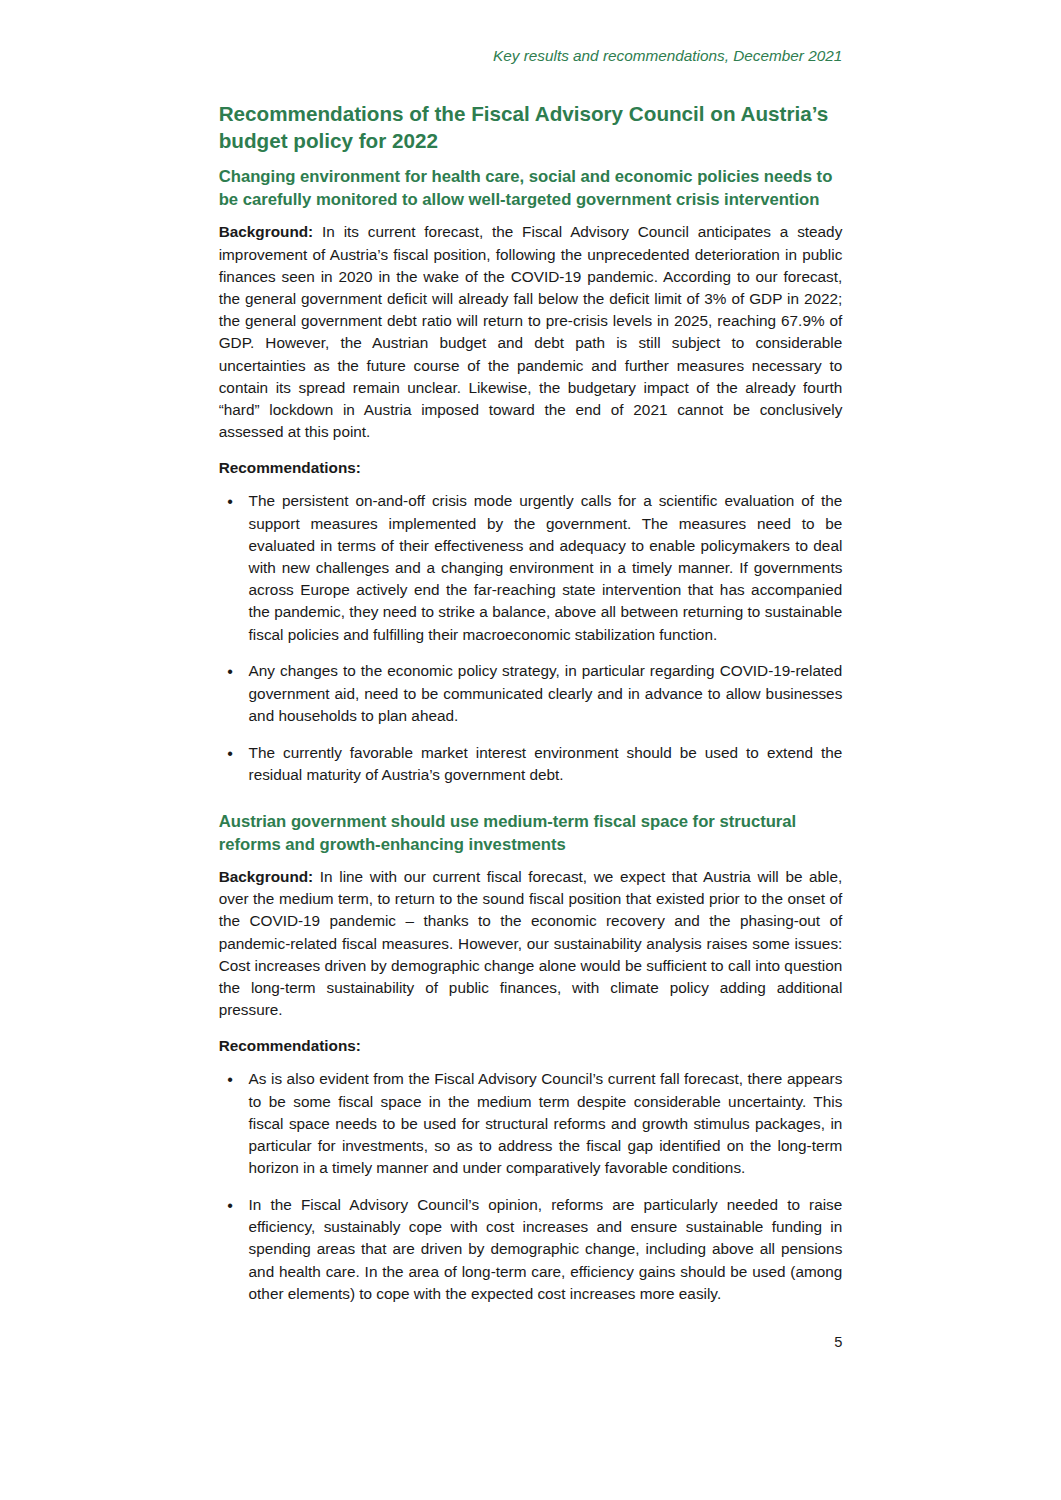Key results and recommendations, December 2021
Recommendations of the Fiscal Advisory Council on Austria’s budget policy for 2022
Changing environment for health care, social and economic policies needs to be carefully monitored to allow well-targeted government crisis intervention
Background: In its current forecast, the Fiscal Advisory Council anticipates a steady improvement of Austria’s fiscal position, following the unprecedented deterioration in public finances seen in 2020 in the wake of the COVID-19 pandemic. According to our forecast, the general government deficit will already fall below the deficit limit of 3% of GDP in 2022; the general government debt ratio will return to pre-crisis levels in 2025, reaching 67.9% of GDP. However, the Austrian budget and debt path is still subject to considerable uncertainties as the future course of the pandemic and further measures necessary to contain its spread remain unclear. Likewise, the budgetary impact of the already fourth “hard” lockdown in Austria imposed toward the end of 2021 cannot be conclusively assessed at this point.
Recommendations:
The persistent on-and-off crisis mode urgently calls for a scientific evaluation of the support measures implemented by the government. The measures need to be evaluated in terms of their effectiveness and adequacy to enable policymakers to deal with new challenges and a changing environment in a timely manner. If governments across Europe actively end the far-reaching state intervention that has accompanied the pandemic, they need to strike a balance, above all between returning to sustainable fiscal policies and fulfilling their macroeconomic stabilization function.
Any changes to the economic policy strategy, in particular regarding COVID-19-related government aid, need to be communicated clearly and in advance to allow businesses and households to plan ahead.
The currently favorable market interest environment should be used to extend the residual maturity of Austria’s government debt.
Austrian government should use medium-term fiscal space for structural reforms and growth-enhancing investments
Background: In line with our current fiscal forecast, we expect that Austria will be able, over the medium term, to return to the sound fiscal position that existed prior to the onset of the COVID-19 pandemic – thanks to the economic recovery and the phasing-out of pandemic-related fiscal measures. However, our sustainability analysis raises some issues: Cost increases driven by demographic change alone would be sufficient to call into question the long-term sustainability of public finances, with climate policy adding additional pressure.
Recommendations:
As is also evident from the Fiscal Advisory Council’s current fall forecast, there appears to be some fiscal space in the medium term despite considerable uncertainty. This fiscal space needs to be used for structural reforms and growth stimulus packages, in particular for investments, so as to address the fiscal gap identified on the long-term horizon in a timely manner and under comparatively favorable conditions.
In the Fiscal Advisory Council’s opinion, reforms are particularly needed to raise efficiency, sustainably cope with cost increases and ensure sustainable funding in spending areas that are driven by demographic change, including above all pensions and health care. In the area of long-term care, efficiency gains should be used (among other elements) to cope with the expected cost increases more easily.
5